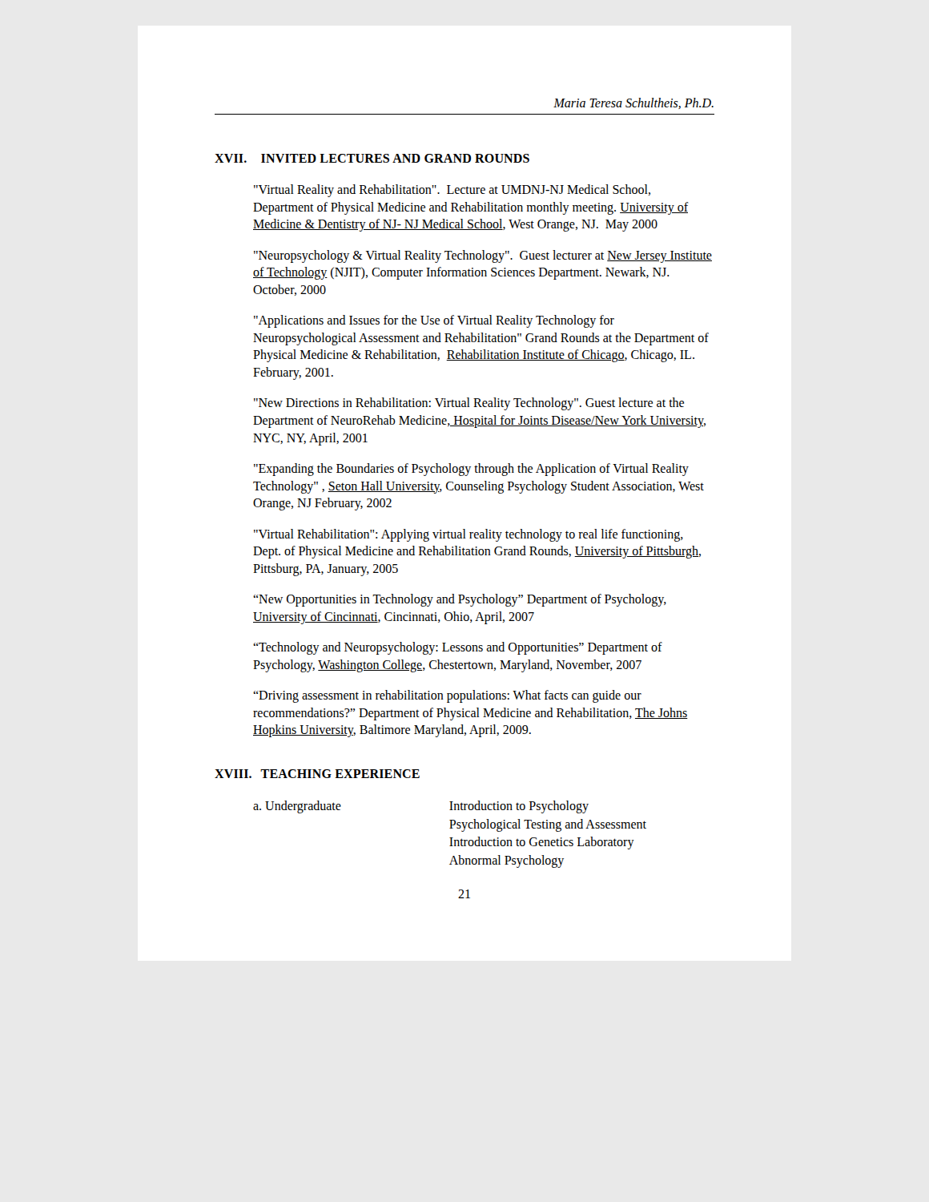Maria Teresa Schultheis, Ph.D.
XVII. Invited Lectures and Grand Rounds
"Virtual Reality and Rehabilitation". Lecture at UMDNJ-NJ Medical School, Department of Physical Medicine and Rehabilitation monthly meeting. University of Medicine & Dentistry of NJ- NJ Medical School, West Orange, NJ. May 2000
"Neuropsychology & Virtual Reality Technology". Guest lecturer at New Jersey Institute of Technology (NJIT), Computer Information Sciences Department. Newark, NJ. October, 2000
"Applications and Issues for the Use of Virtual Reality Technology for Neuropsychological Assessment and Rehabilitation" Grand Rounds at the Department of Physical Medicine & Rehabilitation, Rehabilitation Institute of Chicago, Chicago, IL. February, 2001.
"New Directions in Rehabilitation: Virtual Reality Technology". Guest lecture at the Department of NeuroRehab Medicine, Hospital for Joints Disease/New York University, NYC, NY, April, 2001
"Expanding the Boundaries of Psychology through the Application of Virtual Reality Technology" , Seton Hall University, Counseling Psychology Student Association, West Orange, NJ February, 2002
"Virtual Rehabilitation": Applying virtual reality technology to real life functioning, Dept. of Physical Medicine and Rehabilitation Grand Rounds, University of Pittsburgh, Pittsburg, PA, January, 2005
“New Opportunities in Technology and Psychology” Department of Psychology, University of Cincinnati, Cincinnati, Ohio, April, 2007
“Technology and Neuropsychology: Lessons and Opportunities” Department of Psychology, Washington College, Chestertown, Maryland, November, 2007
“Driving assessment in rehabilitation populations: What facts can guide our recommendations?” Department of Physical Medicine and Rehabilitation, The Johns Hopkins University, Baltimore Maryland, April, 2009.
XVIII. Teaching Experience
a. Undergraduate
Introduction to Psychology
Psychological Testing and Assessment
Introduction to Genetics Laboratory
Abnormal Psychology
21